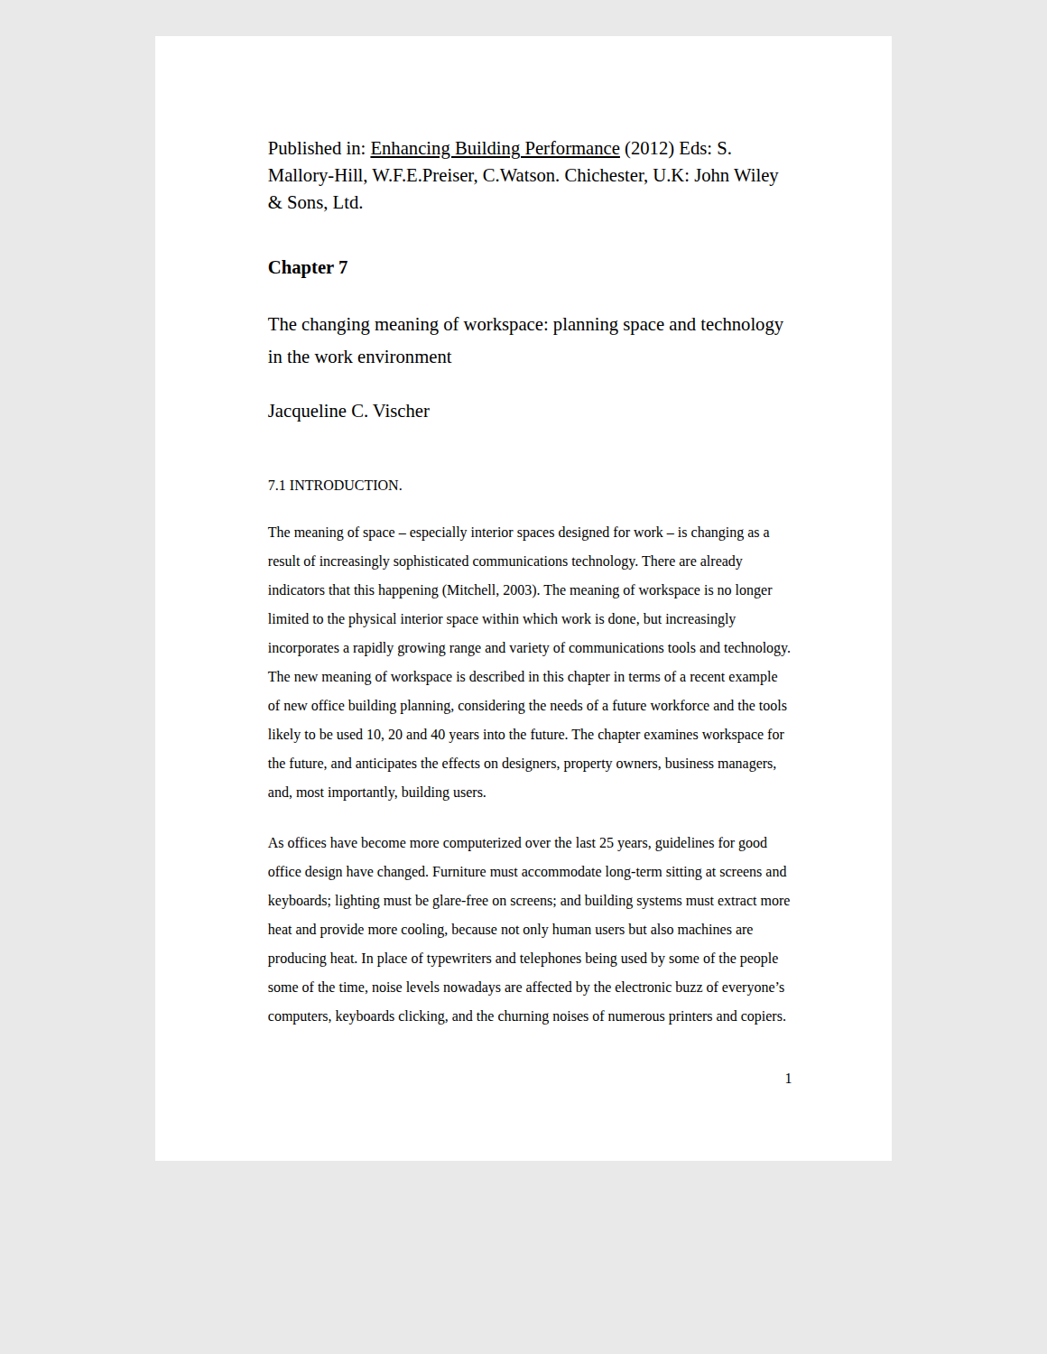Published in: Enhancing Building Performance (2012) Eds: S. Mallory-Hill, W.F.E.Preiser, C.Watson. Chichester, U.K: John Wiley & Sons, Ltd.
Chapter 7
The changing meaning of workspace: planning space and technology in the work environment
Jacqueline C. Vischer
7.1 INTRODUCTION.
The meaning of space – especially interior spaces designed for work – is changing as a result of increasingly sophisticated communications technology. There are already indicators that this happening (Mitchell, 2003). The meaning of workspace is no longer limited to the physical interior space within which work is done, but increasingly incorporates a rapidly growing range and variety of communications tools and technology. The new meaning of workspace is described in this chapter in terms of a recent example of new office building planning, considering the needs of a future workforce and the tools likely to be used 10, 20 and 40 years into the future. The chapter examines workspace for the future, and anticipates the effects on designers, property owners, business managers, and, most importantly, building users.
As offices have become more computerized over the last 25 years, guidelines for good office design have changed. Furniture must accommodate long-term sitting at screens and keyboards; lighting must be glare-free on screens; and building systems must extract more heat and provide more cooling, because not only human users but also machines are producing heat. In place of typewriters and telephones being used by some of the people some of the time, noise levels nowadays are affected by the electronic buzz of everyone’s computers, keyboards clicking, and the churning noises of numerous printers and copiers.
1